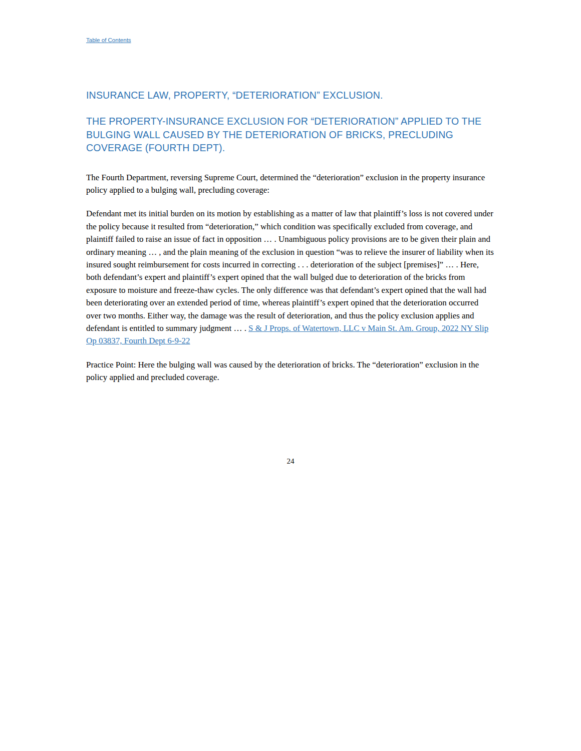Table of Contents
INSURANCE LAW, PROPERTY, “DETERIORATION” EXCLUSION.
THE PROPERTY-INSURANCE EXCLUSION FOR “DETERIORATION” APPLIED TO THE BULGING WALL CAUSED BY THE DETERIORATION OF BRICKS, PRECLUDING COVERAGE (FOURTH DEPT).
The Fourth Department, reversing Supreme Court, determined the “deterioration” exclusion in the property insurance policy applied to a bulging wall, precluding coverage:
Defendant met its initial burden on its motion by establishing as a matter of law that plaintiff’s loss is not covered under the policy because it resulted from “deterioration,” which condition was specifically excluded from coverage, and plaintiff failed to raise an issue of fact in opposition … . Unambiguous policy provisions are to be given their plain and ordinary meaning … , and the plain meaning of the exclusion in question “was to relieve the insurer of liability when its insured sought reimbursement for costs incurred in correcting . . . deterioration of the subject [premises]” … . Here, both defendant’s expert and plaintiff’s expert opined that the wall bulged due to deterioration of the bricks from exposure to moisture and freeze-thaw cycles. The only difference was that defendant’s expert opined that the wall had been deteriorating over an extended period of time, whereas plaintiff’s expert opined that the deterioration occurred over two months. Either way, the damage was the result of deterioration, and thus the policy exclusion applies and defendant is entitled to summary judgment … . S & J Props. of Watertown, LLC v Main St. Am. Group, 2022 NY Slip Op 03837, Fourth Dept 6-9-22
Practice Point: Here the bulging wall was caused by the deterioration of bricks. The “deterioration” exclusion in the policy applied and precluded coverage.
24